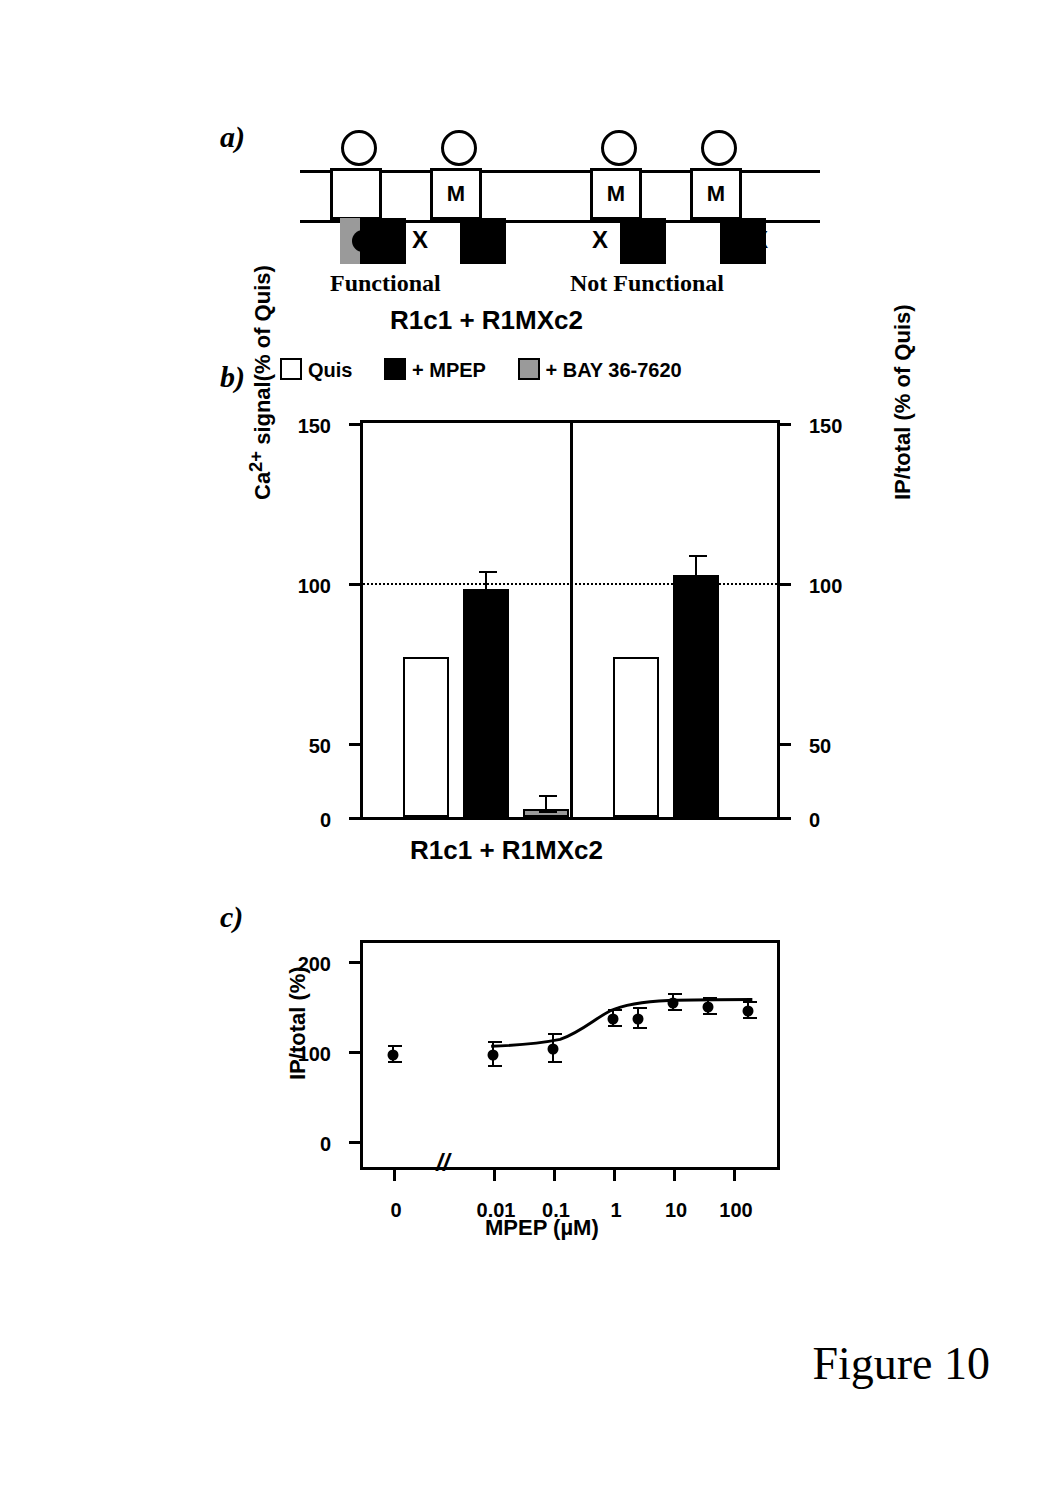a)
X
M
M
X
M
X
Functional
Not Functional
R1c1 + R1MXc2
b)
Quis + MPEP + BAY 36-7620
150
100
50
0
150
100
50
0
Ca2+ signal(% of Quis)
IP/total (% of Quis)
R1c1 + R1MXc2
c)
200
100
0
0
0.01
0.1
1
10
100
//
IP/total (%)
MPEP (µM)
Figure 10